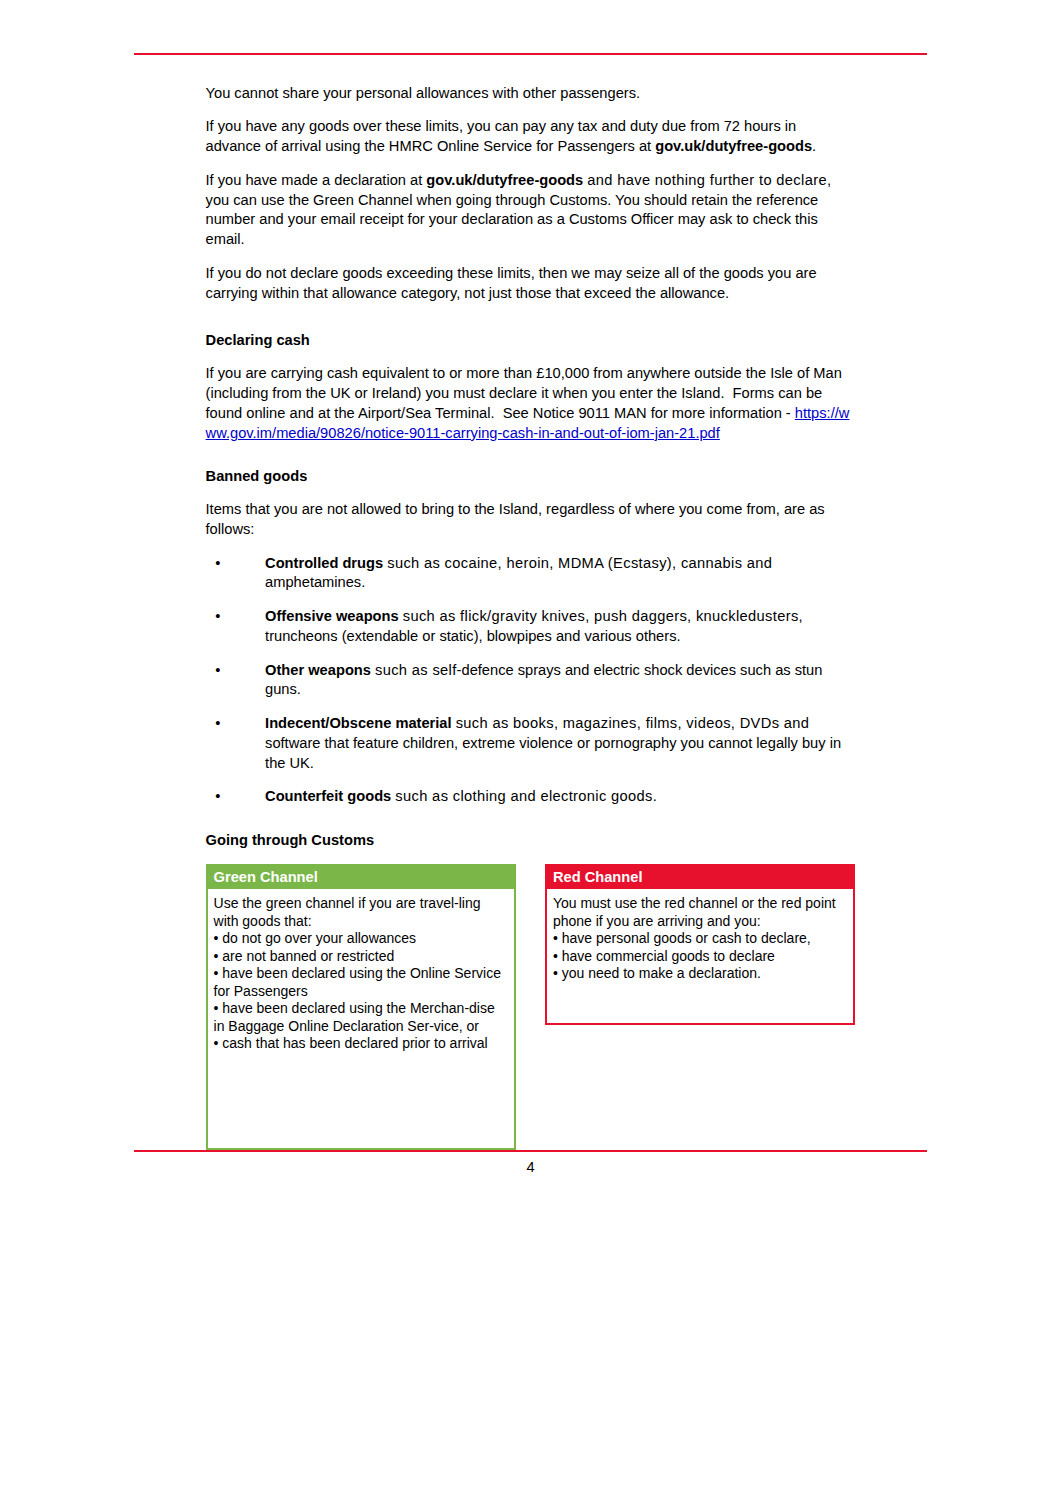You cannot share your personal allowances with other passengers.
If you have any goods over these limits, you can pay any tax and duty due from 72 hours in advance of arrival using the HMRC Online Service for Passengers at gov.uk/dutyfree-goods.
If you have made a declaration at gov.uk/dutyfree-goods and have nothing further to declare, you can use the Green Channel when going through Customs. You should retain the reference number and your email receipt for your declaration as a Customs Officer may ask to check this email.
If you do not declare goods exceeding these limits, then we may seize all of the goods you are carrying within that allowance category, not just those that exceed the allowance.
Declaring cash
If you are carrying cash equivalent to or more than £10,000 from anywhere outside the Isle of Man (including from the UK or Ireland) you must declare it when you enter the Island. Forms can be found online and at the Airport/Sea Terminal. See Notice 9011 MAN for more information - https://www.gov.im/media/90826/notice-9011-carrying-cash-in-and-out-of-iom-jan-21.pdf
Banned goods
Items that you are not allowed to bring to the Island, regardless of where you come from, are as follows:
Controlled drugs such as cocaine, heroin, MDMA (Ecstasy), cannabis and amphetamines.
Offensive weapons such as flick/gravity knives, push daggers, knuckledusters, truncheons (extendable or static), blowpipes and various others.
Other weapons such as self-defence sprays and electric shock devices such as stun guns.
Indecent/Obscene material such as books, magazines, films, videos, DVDs and software that feature children, extreme violence or pornography you cannot legally buy in the UK.
Counterfeit goods such as clothing and electronic goods.
Going through Customs
Green Channel
Use the green channel if you are travel-ling with goods that:
• do not go over your allowances
• are not banned or restricted
• have been declared using the Online Service for Passengers
• have been declared using the Merchan-dise in Baggage Online Declaration Ser-vice, or
• cash that has been declared prior to arrival
Red Channel
You must use the red channel or the red point phone if you are arriving and you:
• have personal goods or cash to declare,
• have commercial goods to declare
• you need to make a declaration.
4